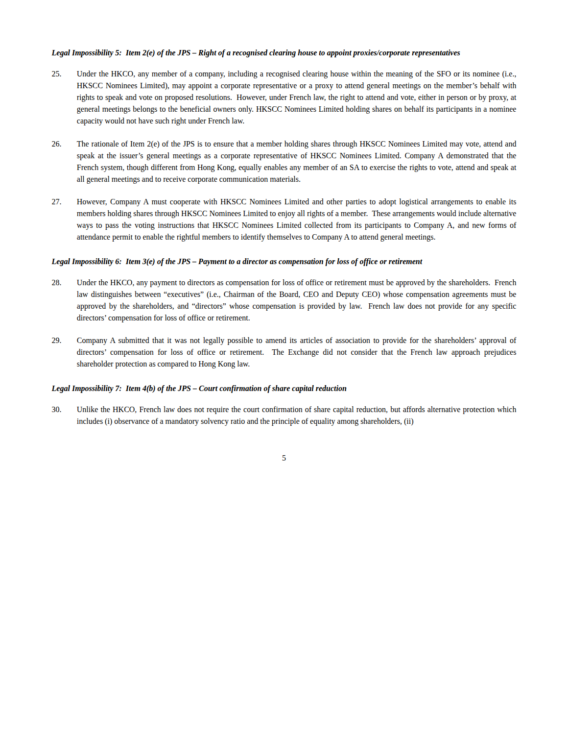Legal Impossibility 5: Item 2(e) of the JPS – Right of a recognised clearing house to appoint proxies/corporate representatives
25.
Under the HKCO, any member of a company, including a recognised clearing house within the meaning of the SFO or its nominee (i.e., HKSCC Nominees Limited), may appoint a corporate representative or a proxy to attend general meetings on the member’s behalf with rights to speak and vote on proposed resolutions. However, under French law, the right to attend and vote, either in person or by proxy, at general meetings belongs to the beneficial owners only. HKSCC Nominees Limited holding shares on behalf its participants in a nominee capacity would not have such right under French law.
26.
The rationale of Item 2(e) of the JPS is to ensure that a member holding shares through HKSCC Nominees Limited may vote, attend and speak at the issuer’s general meetings as a corporate representative of HKSCC Nominees Limited. Company A demonstrated that the French system, though different from Hong Kong, equally enables any member of an SA to exercise the rights to vote, attend and speak at all general meetings and to receive corporate communication materials.
27.
However, Company A must cooperate with HKSCC Nominees Limited and other parties to adopt logistical arrangements to enable its members holding shares through HKSCC Nominees Limited to enjoy all rights of a member. These arrangements would include alternative ways to pass the voting instructions that HKSCC Nominees Limited collected from its participants to Company A, and new forms of attendance permit to enable the rightful members to identify themselves to Company A to attend general meetings.
Legal Impossibility 6: Item 3(e) of the JPS – Payment to a director as compensation for loss of office or retirement
28.
Under the HKCO, any payment to directors as compensation for loss of office or retirement must be approved by the shareholders. French law distinguishes between “executives” (i.e., Chairman of the Board, CEO and Deputy CEO) whose compensation agreements must be approved by the shareholders, and “directors” whose compensation is provided by law. French law does not provide for any specific directors’ compensation for loss of office or retirement.
29.
Company A submitted that it was not legally possible to amend its articles of association to provide for the shareholders’ approval of directors’ compensation for loss of office or retirement. The Exchange did not consider that the French law approach prejudices shareholder protection as compared to Hong Kong law.
Legal Impossibility 7: Item 4(b) of the JPS – Court confirmation of share capital reduction
30.
Unlike the HKCO, French law does not require the court confirmation of share capital reduction, but affords alternative protection which includes (i) observance of a mandatory solvency ratio and the principle of equality among shareholders, (ii)
5